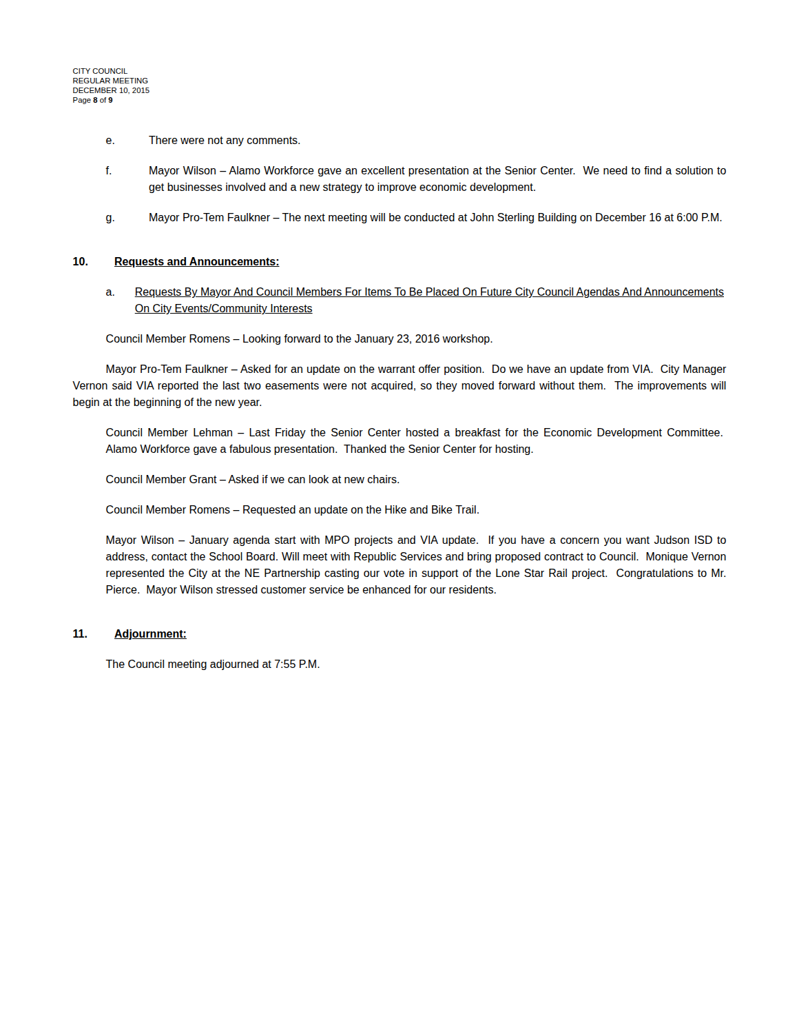CITY COUNCIL
REGULAR MEETING
DECEMBER 10, 2015
Page 8 of 9
e.
There were not any comments.
f.
Mayor Wilson – Alamo Workforce gave an excellent presentation at the Senior Center. We need to find a solution to get businesses involved and a new strategy to improve economic development.
g.
Mayor Pro-Tem Faulkner – The next meeting will be conducted at John Sterling Building on December 16 at 6:00 P.M.
10.
Requests and Announcements:
a.
Requests By Mayor And Council Members For Items To Be Placed On Future City Council Agendas And Announcements On City Events/Community Interests
Council Member Romens – Looking forward to the January 23, 2016 workshop.
Mayor Pro-Tem Faulkner – Asked for an update on the warrant offer position. Do we have an update from VIA. City Manager Vernon said VIA reported the last two easements were not acquired, so they moved forward without them. The improvements will begin at the beginning of the new year.
Council Member Lehman – Last Friday the Senior Center hosted a breakfast for the Economic Development Committee. Alamo Workforce gave a fabulous presentation. Thanked the Senior Center for hosting.
Council Member Grant – Asked if we can look at new chairs.
Council Member Romens – Requested an update on the Hike and Bike Trail.
Mayor Wilson – January agenda start with MPO projects and VIA update. If you have a concern you want Judson ISD to address, contact the School Board. Will meet with Republic Services and bring proposed contract to Council. Monique Vernon represented the City at the NE Partnership casting our vote in support of the Lone Star Rail project. Congratulations to Mr. Pierce. Mayor Wilson stressed customer service be enhanced for our residents.
11.
Adjournment:
The Council meeting adjourned at 7:55 P.M.